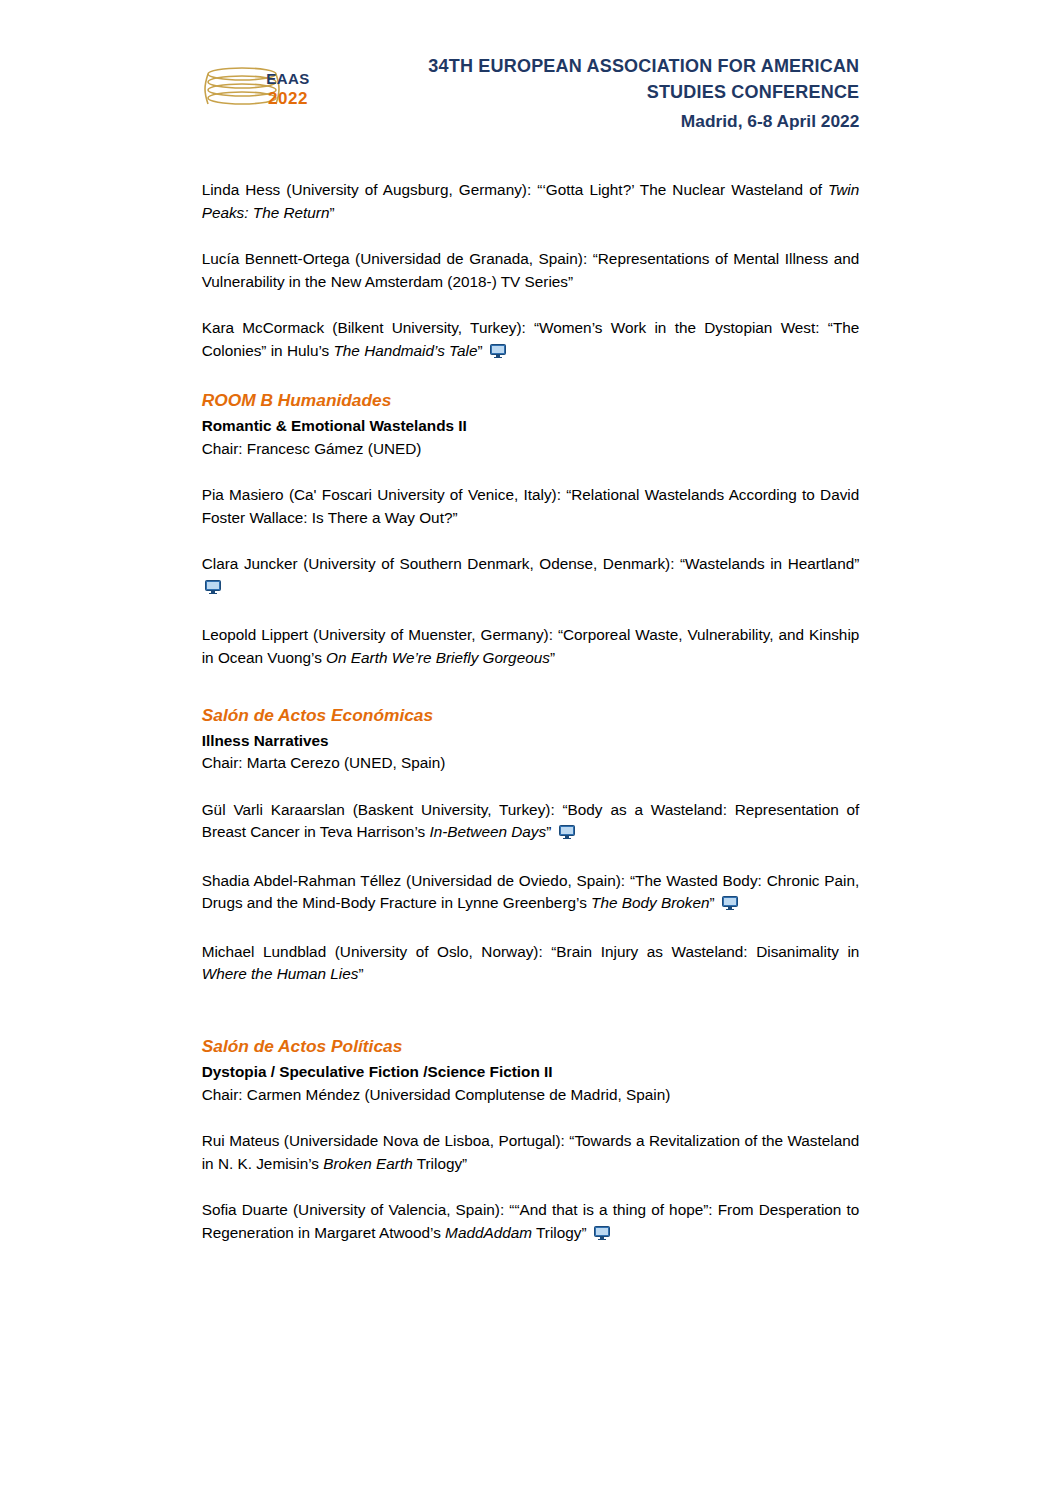EAAS 2022
34th European Association for American Studies Conference
Madrid, 6-8 April 2022
Linda Hess (University of Augsburg, Germany): “‘Gotta Light?’ The Nuclear Wasteland of Twin Peaks: The Return”
Lucía Bennett-Ortega (Universidad de Granada, Spain): “Representations of Mental Illness and Vulnerability in the New Amsterdam (2018-) TV Series”
Kara McCormack (Bilkent University, Turkey): “Women’s Work in the Dystopian West: “The Colonies” in Hulu’s The Handmaid’s Tale”
ROOM B Humanidades
Romantic & Emotional Wastelands II
Chair: Francesc Gámez (UNED)
Pia Masiero (Ca' Foscari University of Venice, Italy): “Relational Wastelands According to David Foster Wallace: Is There a Way Out?”
Clara Juncker (University of Southern Denmark, Odense, Denmark): “Wastelands in Heartland”
Leopold Lippert (University of Muenster, Germany): “Corporeal Waste, Vulnerability, and Kinship in Ocean Vuong’s On Earth We’re Briefly Gorgeous”
Salón de Actos Económicas
Illness Narratives
Chair: Marta Cerezo (UNED, Spain)
Gül Varli Karaarslan (Baskent University, Turkey): “Body as a Wasteland: Representation of Breast Cancer in Teva Harrison’s In-Between Days”
Shadia Abdel-Rahman Téllez (Universidad de Oviedo, Spain): “The Wasted Body: Chronic Pain, Drugs and the Mind-Body Fracture in Lynne Greenberg’s The Body Broken”
Michael Lundblad (University of Oslo, Norway): “Brain Injury as Wasteland: Disanimality in Where the Human Lies”
Salón de Actos Políticas
Dystopia / Speculative Fiction /Science Fiction II
Chair: Carmen Méndez (Universidad Complutense de Madrid, Spain)
Rui Mateus (Universidade Nova de Lisboa, Portugal): “Towards a Revitalization of the Wasteland in N. K. Jemisin’s Broken Earth Trilogy”
Sofia Duarte (University of Valencia, Spain): ““And that is a thing of hope”: From Desperation to Regeneration in Margaret Atwood’s MaddAddam Trilogy”